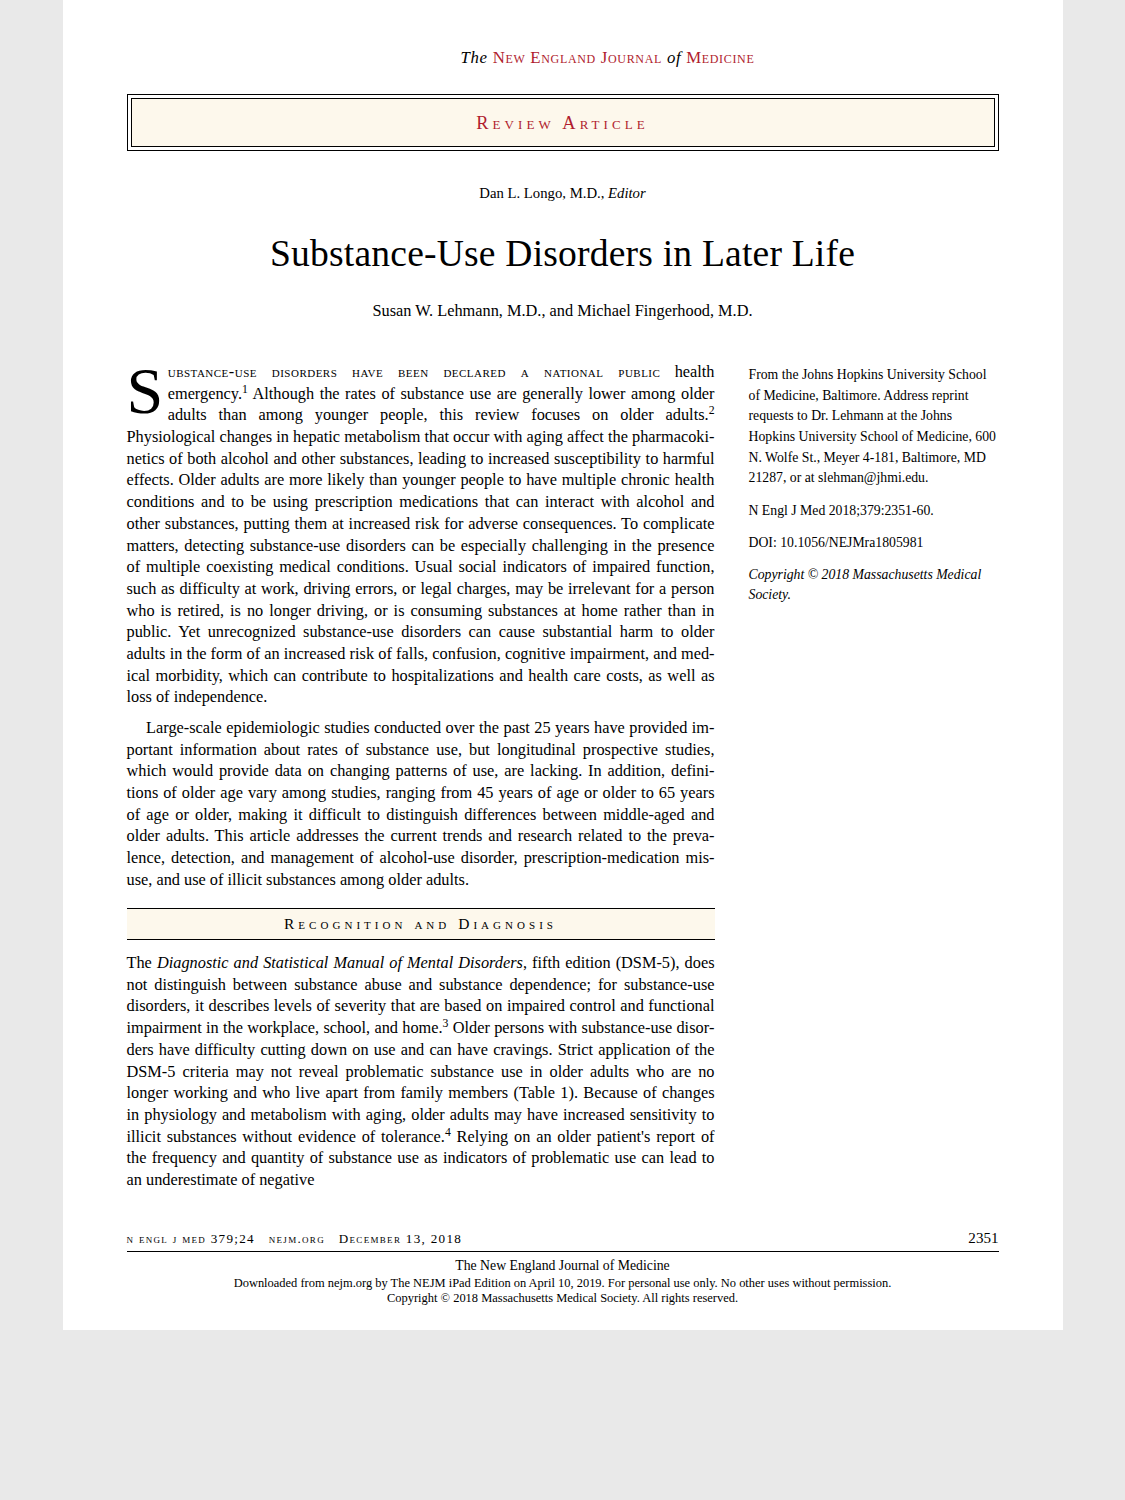The New England Journal of Medicine
Review Article
Dan L. Longo, M.D., Editor
Substance-Use Disorders in Later Life
Susan W. Lehmann, M.D., and Michael Fingerhood, M.D.
Substance-use disorders have been declared a national public health emergency.1 Although the rates of substance use are generally lower among older adults than among younger people, this review focuses on older adults.2 Physiological changes in hepatic metabolism that occur with aging affect the pharmacokinetics of both alcohol and other substances, leading to increased susceptibility to harmful effects. Older adults are more likely than younger people to have multiple chronic health conditions and to be using prescription medications that can interact with alcohol and other substances, putting them at increased risk for adverse consequences. To complicate matters, detecting substance-use disorders can be especially challenging in the presence of multiple coexisting medical conditions. Usual social indicators of impaired function, such as difficulty at work, driving errors, or legal charges, may be irrelevant for a person who is retired, is no longer driving, or is consuming substances at home rather than in public. Yet unrecognized substance-use disorders can cause substantial harm to older adults in the form of an increased risk of falls, confusion, cognitive impairment, and medical morbidity, which can contribute to hospitalizations and health care costs, as well as loss of independence.
Large-scale epidemiologic studies conducted over the past 25 years have provided important information about rates of substance use, but longitudinal prospective studies, which would provide data on changing patterns of use, are lacking. In addition, definitions of older age vary among studies, ranging from 45 years of age or older to 65 years of age or older, making it difficult to distinguish differences between middle-aged and older adults. This article addresses the current trends and research related to the prevalence, detection, and management of alcohol-use disorder, prescription-medication misuse, and use of illicit substances among older adults.
Recognition and Diagnosis
The Diagnostic and Statistical Manual of Mental Disorders, fifth edition (DSM-5), does not distinguish between substance abuse and substance dependence; for substance-use disorders, it describes levels of severity that are based on impaired control and functional impairment in the workplace, school, and home.3 Older persons with substance-use disorders have difficulty cutting down on use and can have cravings. Strict application of the DSM-5 criteria may not reveal problematic substance use in older adults who are no longer working and who live apart from family members (Table 1). Because of changes in physiology and metabolism with aging, older adults may have increased sensitivity to illicit substances without evidence of tolerance.4 Relying on an older patient's report of the frequency and quantity of substance use as indicators of problematic use can lead to an underestimate of negative
From the Johns Hopkins University School of Medicine, Baltimore. Address reprint requests to Dr. Lehmann at the Johns Hopkins University School of Medicine, 600 N. Wolfe St., Meyer 4-181, Baltimore, MD 21287, or at slehman@jhmi.edu.
N Engl J Med 2018;379:2351-60.
DOI: 10.1056/NEJMra1805981
Copyright © 2018 Massachusetts Medical Society.
n engl j med 379;24 nejm.org December 13, 2018 2351
The New England Journal of Medicine
Downloaded from nejm.org by The NEJM iPad Edition on April 10, 2019. For personal use only. No other uses without permission.
Copyright © 2018 Massachusetts Medical Society. All rights reserved.